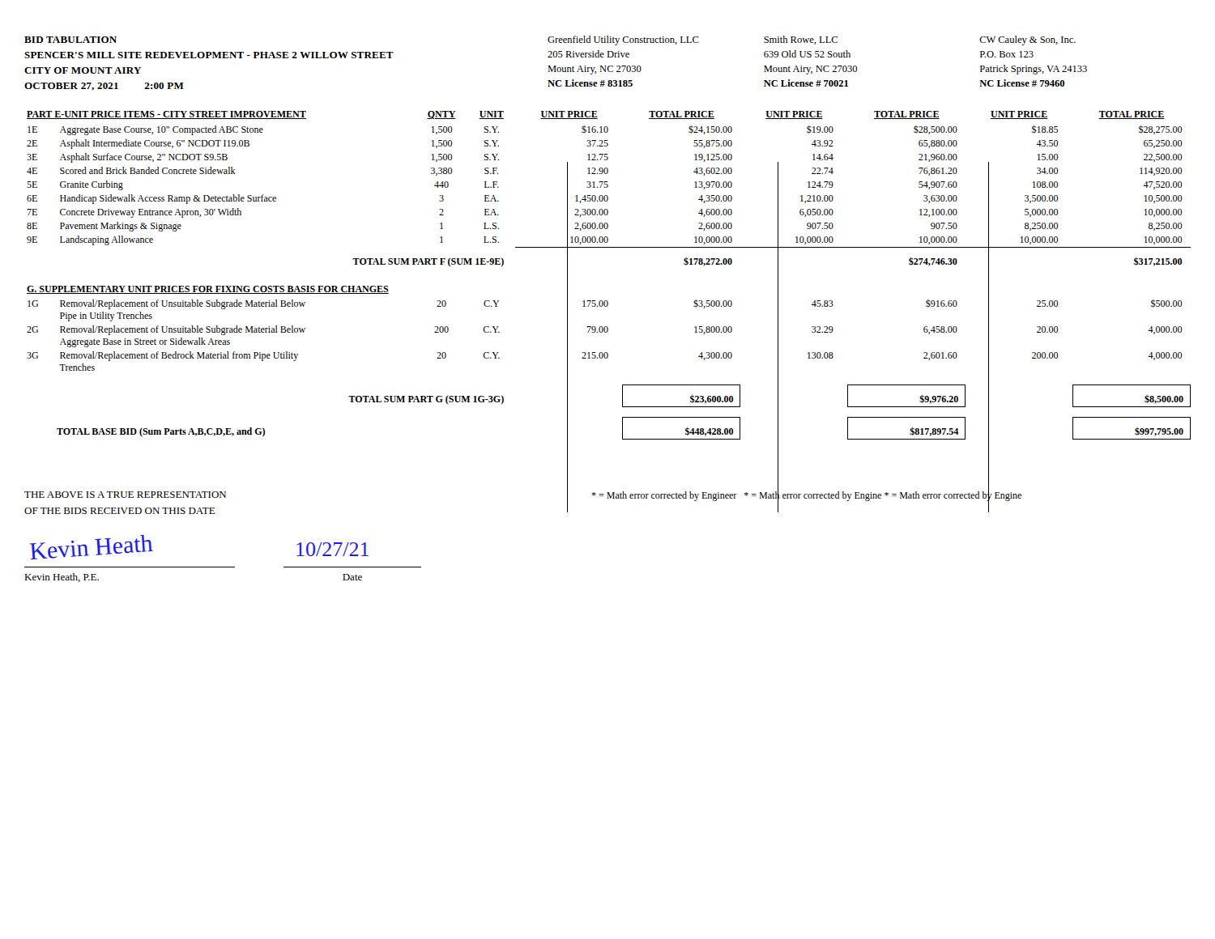BID TABULATION
SPENCER'S MILL SITE REDEVELOPMENT - PHASE 2 WILLOW STREET
CITY OF MOUNT AIRY
OCTOBER 27, 2021 2:00 PM
Greenfield Utility Construction, LLC
205 Riverside Drive
Mount Airy, NC 27030
NC License # 83185
Smith Rowe, LLC
639 Old US 52 South
Mount Airy, NC 27030
NC License # 70021
CW Cauley & Son, Inc.
P.O. Box 123
Patrick Springs, VA 24133
NC License # 79460
| PART E-UNIT PRICE ITEMS - CITY STREET IMPROVEMENT | QNTY | UNIT | UNIT PRICE | TOTAL PRICE | UNIT PRICE | TOTAL PRICE | UNIT PRICE | TOTAL PRICE |
| 1E | Aggregate Base Course, 10" Compacted ABC Stone | 1,500 | S.Y. | $16.10 | $24,150.00 | $19.00 | $28,500.00 | $18.85 | $28,275.00 |
| 2E | Asphalt Intermediate Course, 6" NCDOT I19.0B | 1,500 | S.Y. | 37.25 | 55,875.00 | 43.92 | 65,880.00 | 43.50 | 65,250.00 |
| 3E | Asphalt Surface Course, 2" NCDOT S9.5B | 1,500 | S.Y. | 12.75 | 19,125.00 | 14.64 | 21,960.00 | 15.00 | 22,500.00 |
| 4E | Scored and Brick Banded Concrete Sidewalk | 3,380 | S.F. | 12.90 | 43,602.00 | 22.74 | 76,861.20 | 34.00 | 114,920.00 |
| 5E | Granite Curbing | 440 | L.F. | 31.75 | 13,970.00 | 124.79 | 54,907.60 | 108.00 | 47,520.00 |
| 6E | Handicap Sidewalk Access Ramp & Detectable Surface | 3 | EA. | 1,450.00 | 4,350.00 | 1,210.00 | 3,630.00 | 3,500.00 | 10,500.00 |
| 7E | Concrete Driveway Entrance Apron, 30' Width | 2 | EA. | 2,300.00 | 4,600.00 | 6,050.00 | 12,100.00 | 5,000.00 | 10,000.00 |
| 8E | Pavement Markings & Signage | 1 | L.S. | 2,600.00 | 2,600.00 | 907.50 | 907.50 | 8,250.00 | 8,250.00 |
| 9E | Landscaping Allowance | 1 | L.S. | 10,000.00 | 10,000.00 | 10,000.00 | 10,000.00 | 10,000.00 | 10,000.00 |
| TOTAL SUM PART F (SUM 1E-9E) | | $178,272.00 | | $274,746.30 | | $317,215.00 |
| G. SUPPLEMENTARY UNIT PRICES FOR FIXING COSTS BASIS FOR CHANGES | |
| 1G | Removal/Replacement of Unsuitable Subgrade Material Below Pipe in Utility Trenches | 20 | C.Y | 175.00 | $3,500.00 | 45.83 | $916.60 | 25.00 | $500.00 |
| 2G | Removal/Replacement of Unsuitable Subgrade Material Below Aggregate Base in Street or Sidewalk Areas | 200 | C.Y. | 79.00 | 15,800.00 | 32.29 | 6,458.00 | 20.00 | 4,000.00 |
| 3G | Removal/Replacement of Bedrock Material from Pipe Utility Trenches | 20 | C.Y. | 215.00 | 4,300.00 | 130.08 | 2,601.60 | 200.00 | 4,000.00 |
| TOTAL SUM PART G (SUM 1G-3G) | | $23,600.00 | | $9,976.20 | | $8,500.00 |
| TOTAL BASE BID (Sum Parts A,B,C,D,E, and G) | | $448,428.00 | | $817,897.54 | | $997,795.00 |
THE ABOVE IS A TRUE REPRESENTATION
OF THE BIDS RECEIVED ON THIS DATE
Kevin Heath
10/27/21
Kevin Heath, P.E.
Date
* = Math error corrected by Engineer * = Math error corrected by Engine * = Math error corrected by Engine